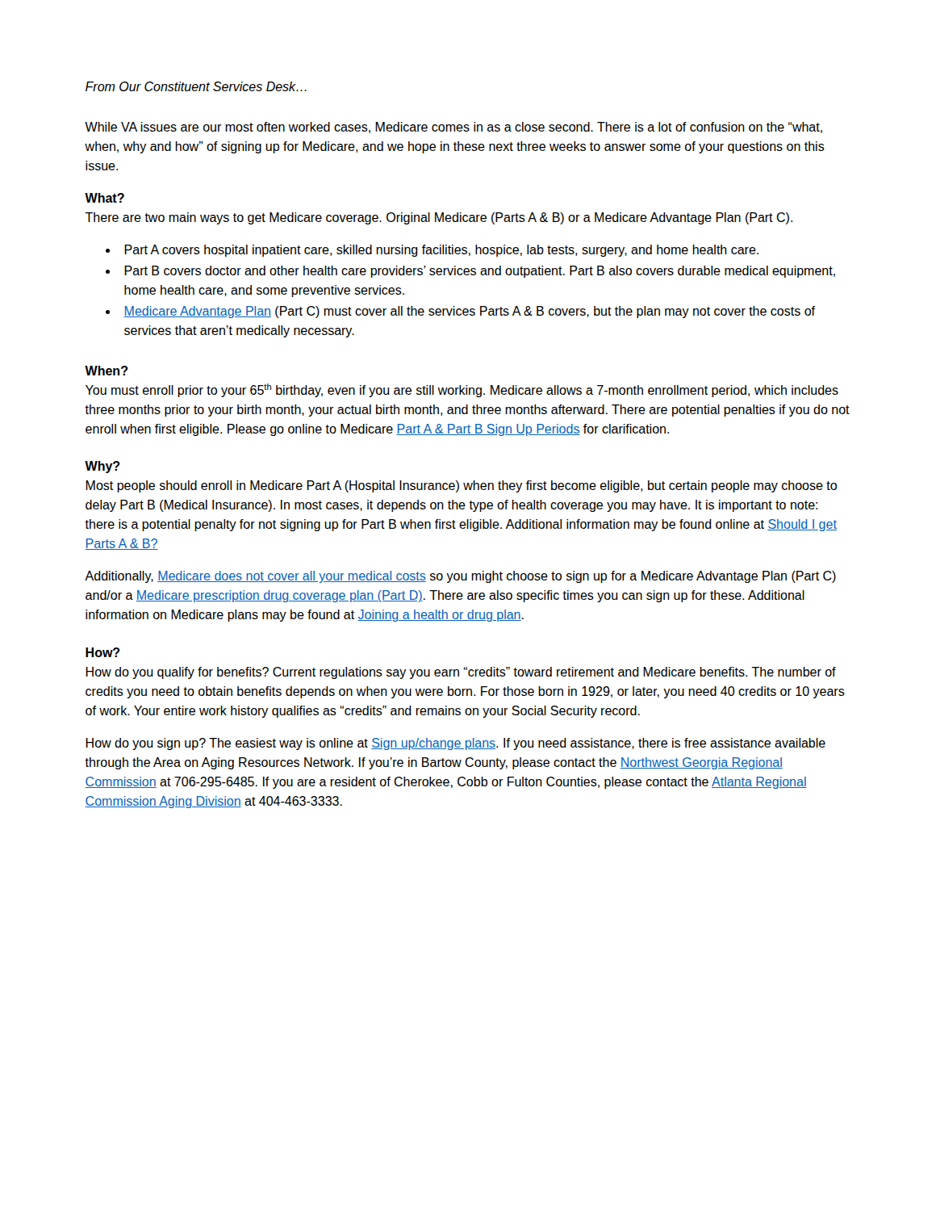From Our Constituent Services Desk…
While VA issues are our most often worked cases, Medicare comes in as a close second. There is a lot of confusion on the “what, when, why and how” of signing up for Medicare, and we hope in these next three weeks to answer some of your questions on this issue.
What?
There are two main ways to get Medicare coverage. Original Medicare (Parts A & B) or a Medicare Advantage Plan (Part C).
Part A covers hospital inpatient care, skilled nursing facilities, hospice, lab tests, surgery, and home health care.
Part B covers doctor and other health care providers’ services and outpatient. Part B also covers durable medical equipment, home health care, and some preventive services.
Medicare Advantage Plan (Part C) must cover all the services Parts A & B covers, but the plan may not cover the costs of services that aren’t medically necessary.
When?
You must enroll prior to your 65th birthday, even if you are still working. Medicare allows a 7-month enrollment period, which includes three months prior to your birth month, your actual birth month, and three months afterward. There are potential penalties if you do not enroll when first eligible. Please go online to Medicare Part A & Part B Sign Up Periods for clarification.
Why?
Most people should enroll in Medicare Part A (Hospital Insurance) when they first become eligible, but certain people may choose to delay Part B (Medical Insurance). In most cases, it depends on the type of health coverage you may have. It is important to note: there is a potential penalty for not signing up for Part B when first eligible. Additional information may be found online at Should I get Parts A & B?
Additionally, Medicare does not cover all your medical costs so you might choose to sign up for a Medicare Advantage Plan (Part C) and/or a Medicare prescription drug coverage plan (Part D). There are also specific times you can sign up for these. Additional information on Medicare plans may be found at Joining a health or drug plan.
How?
How do you qualify for benefits? Current regulations say you earn “credits” toward retirement and Medicare benefits. The number of credits you need to obtain benefits depends on when you were born. For those born in 1929, or later, you need 40 credits or 10 years of work. Your entire work history qualifies as “credits” and remains on your Social Security record.
How do you sign up? The easiest way is online at Sign up/change plans. If you need assistance, there is free assistance available through the Area on Aging Resources Network. If you’re in Bartow County, please contact the Northwest Georgia Regional Commission at 706-295-6485. If you are a resident of Cherokee, Cobb or Fulton Counties, please contact the Atlanta Regional Commission Aging Division at 404-463-3333.